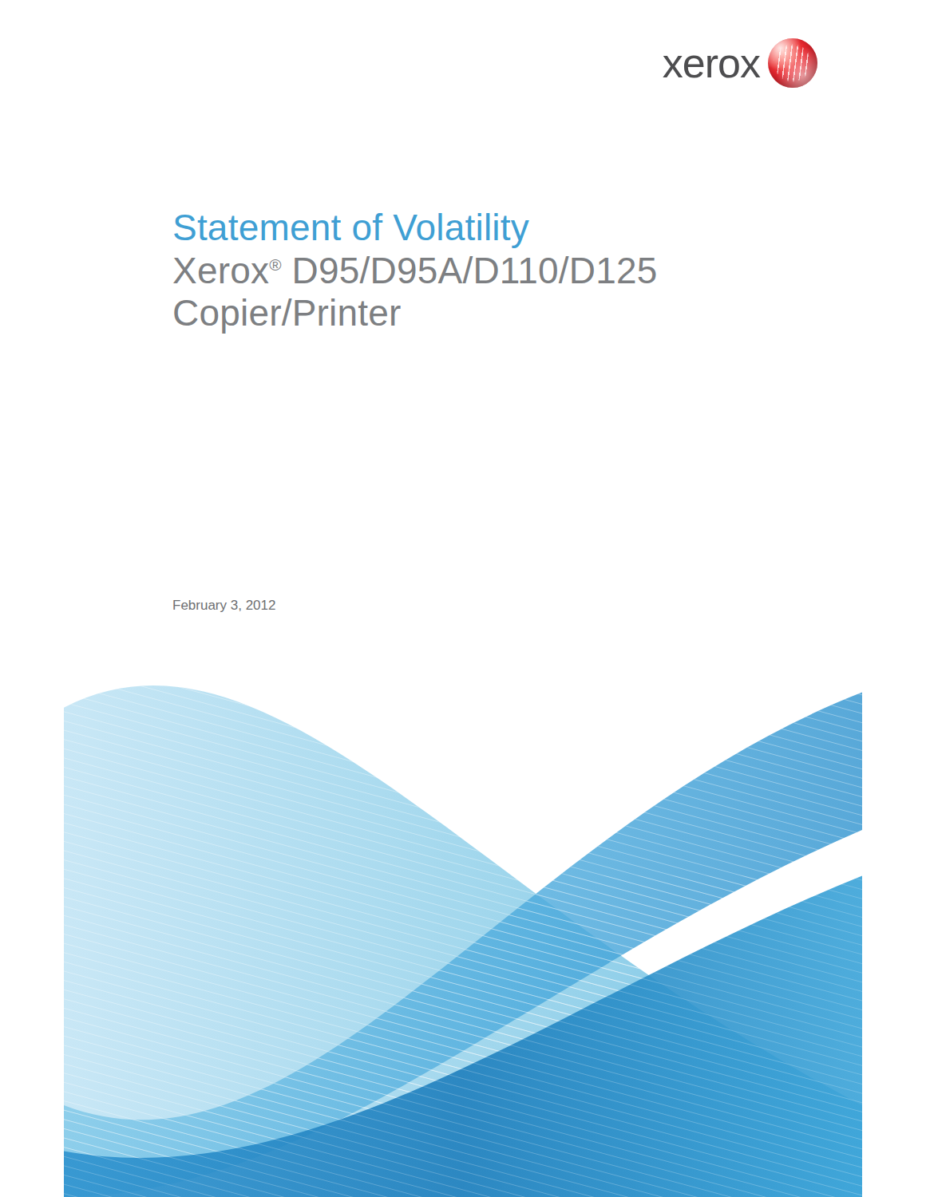xerox
Statement of Volatility Xerox® D95/D95A/D110/D125 Copier/Printer
February 3, 2012